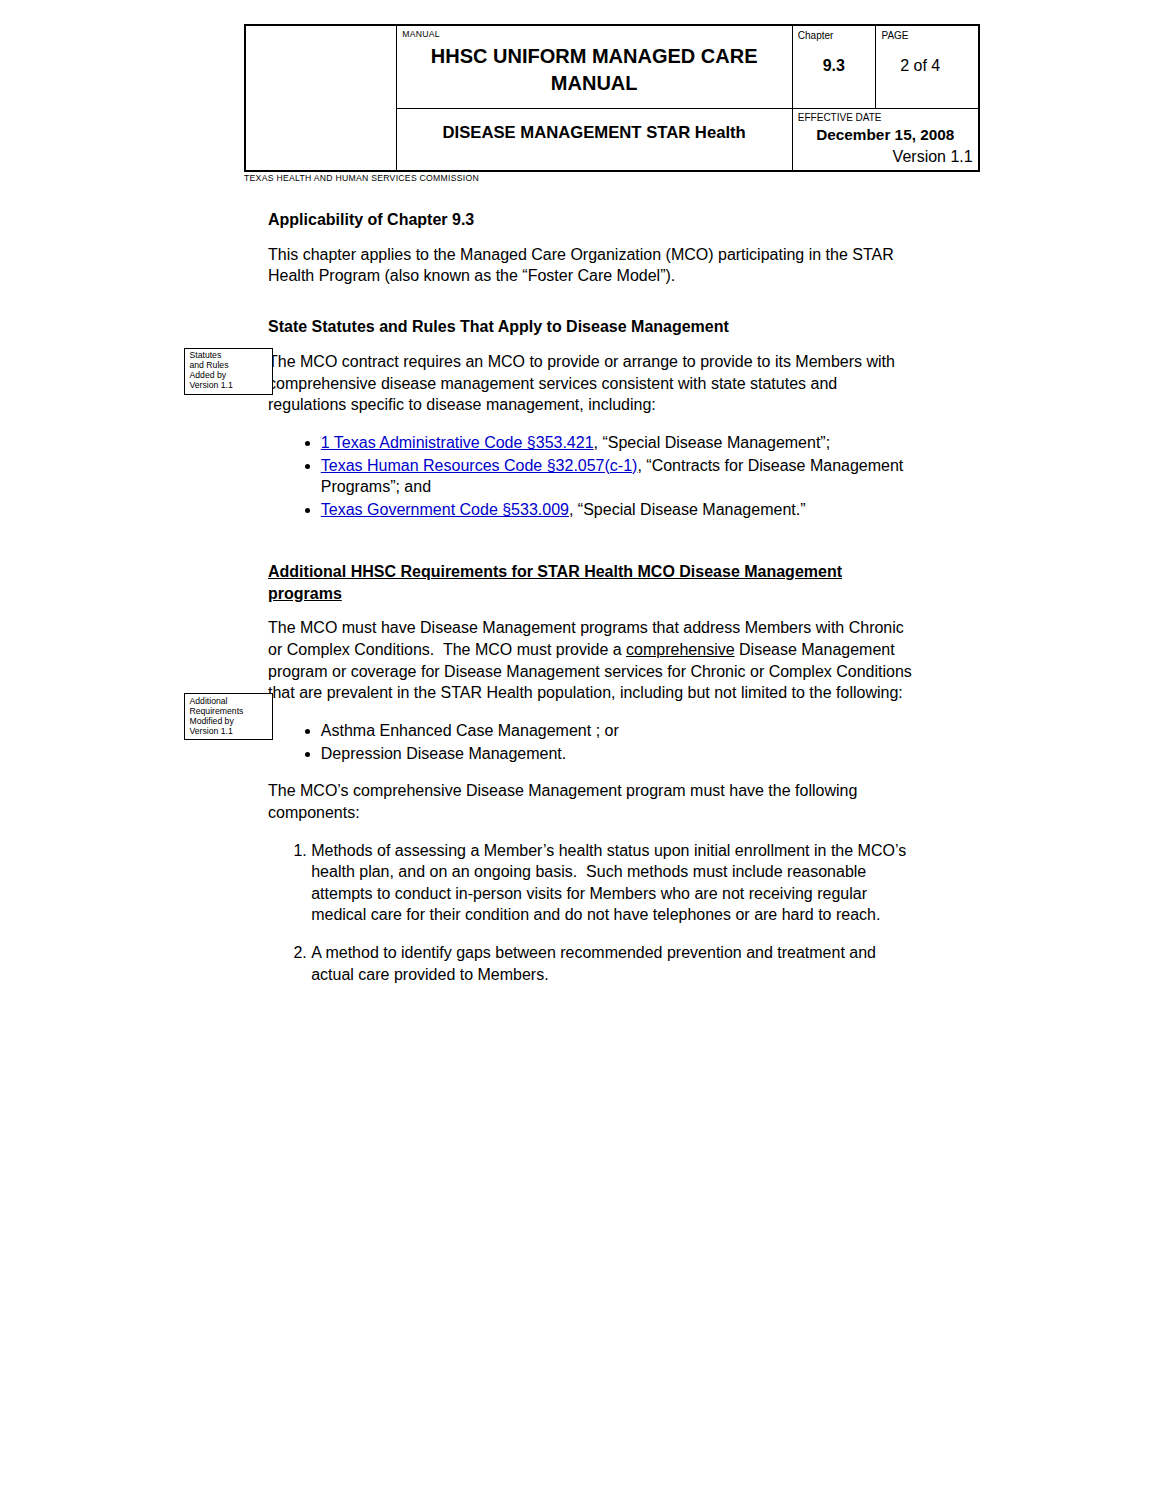| | MANUAL HHSC UNIFORM MANAGED CARE MANUAL | Chapter 9.3 | PAGE 2 of 4 |
| DISEASE MANAGEMENT STAR Health | EFFECTIVE DATE December 15, 2008 Version 1.1 |
TEXAS HEALTH AND HUMAN SERVICES COMMISSION
Applicability of Chapter 9.3
This chapter applies to the Managed Care Organization (MCO) participating in the STAR Health Program (also known as the “Foster Care Model”).
State Statutes and Rules That Apply to Disease Management
The MCO contract requires an MCO to provide or arrange to provide to its Members with comprehensive disease management services consistent with state statutes and regulations specific to disease management, including:
1 Texas Administrative Code §353.421, “Special Disease Management”;
Texas Human Resources Code §32.057(c-1), “Contracts for Disease Management Programs”; and
Texas Government Code §533.009, “Special Disease Management.”
Additional HHSC Requirements for STAR Health MCO Disease Management programs
The MCO must have Disease Management programs that address Members with Chronic or Complex Conditions. The MCO must provide a comprehensive Disease Management program or coverage for Disease Management services for Chronic or Complex Conditions that are prevalent in the STAR Health population, including but not limited to the following:
Asthma Enhanced Case Management ; or
Depression Disease Management.
The MCO’s comprehensive Disease Management program must have the following components:
Methods of assessing a Member’s health status upon initial enrollment in the MCO’s health plan, and on an ongoing basis. Such methods must include reasonable attempts to conduct in-person visits for Members who are not receiving regular medical care for their condition and do not have telephones or are hard to reach.
A method to identify gaps between recommended prevention and treatment and actual care provided to Members.
Statutes
and Rules
Added by
Version 1.1
Additional
Requirements
Modified by
Version 1.1